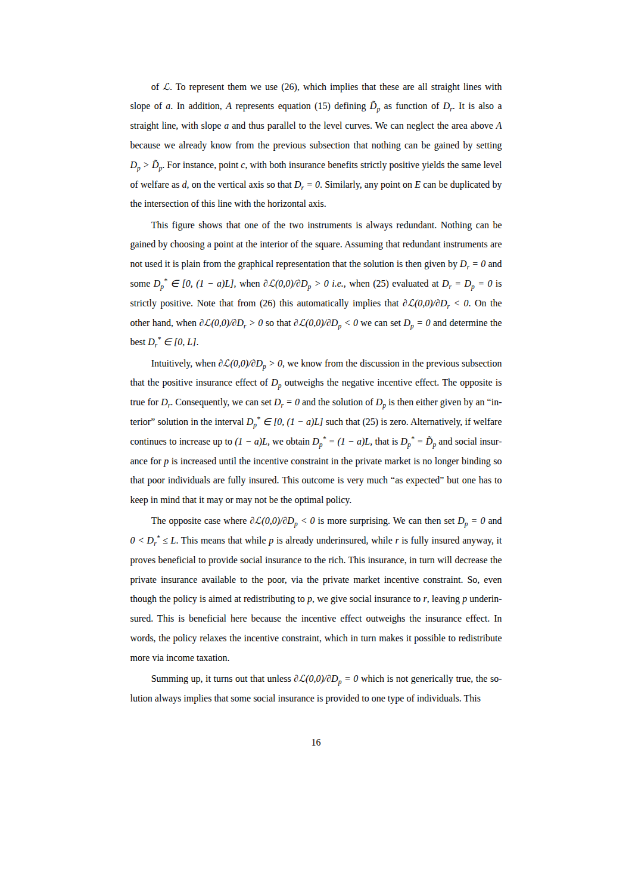of ℒ. To represent them we use (26), which implies that these are all straight lines with slope of a. In addition, A represents equation (15) defining D̃p as function of Dr. It is also a straight line, with slope a and thus parallel to the level curves. We can neglect the area above A because we already know from the previous subsection that nothing can be gained by setting Dp > D̃p. For instance, point c, with both insurance benefits strictly positive yields the same level of welfare as d, on the vertical axis so that Dr = 0. Similarly, any point on E can be duplicated by the intersection of this line with the horizontal axis.
This figure shows that one of the two instruments is always redundant. Nothing can be gained by choosing a point at the interior of the square. Assuming that redundant instruments are not used it is plain from the graphical representation that the solution is then given by Dr = 0 and some Dp* ∈ [0, (1 − a)L], when ∂ℒ(0,0)/∂Dp > 0 i.e., when (25) evaluated at Dr = Dp = 0 is strictly positive. Note that from (26) this automatically implies that ∂ℒ(0,0)/∂Dr < 0. On the other hand, when ∂ℒ(0,0)/∂Dr > 0 so that ∂ℒ(0,0)/∂Dp < 0 we can set Dp = 0 and determine the best Dr* ∈ [0, L].
Intuitively, when ∂ℒ(0,0)/∂Dp > 0, we know from the discussion in the previous subsection that the positive insurance effect of Dp outweighs the negative incentive effect. The opposite is true for Dr. Consequently, we can set Dr = 0 and the solution of Dp is then either given by an “interior” solution in the interval Dp* ∈ [0, (1 − a)L] such that (25) is zero. Alternatively, if welfare continues to increase up to (1 − a)L, we obtain Dp* = (1 − a)L, that is Dp* = D̃p and social insurance for p is increased until the incentive constraint in the private market is no longer binding so that poor individuals are fully insured. This outcome is very much “as expected” but one has to keep in mind that it may or may not be the optimal policy.
The opposite case where ∂ℒ(0,0)/∂Dp < 0 is more surprising. We can then set Dp = 0 and 0 < Dr* ≤ L. This means that while p is already underinsured, while r is fully insured anyway, it proves beneficial to provide social insurance to the rich. This insurance, in turn will decrease the private insurance available to the poor, via the private market incentive constraint. So, even though the policy is aimed at redistributing to p, we give social insurance to r, leaving p underinsured. This is beneficial here because the incentive effect outweighs the insurance effect. In words, the policy relaxes the incentive constraint, which in turn makes it possible to redistribute more via income taxation.
Summing up, it turns out that unless ∂ℒ(0,0)/∂Dp = 0 which is not generically true, the solution always implies that some social insurance is provided to one type of individuals. This
16